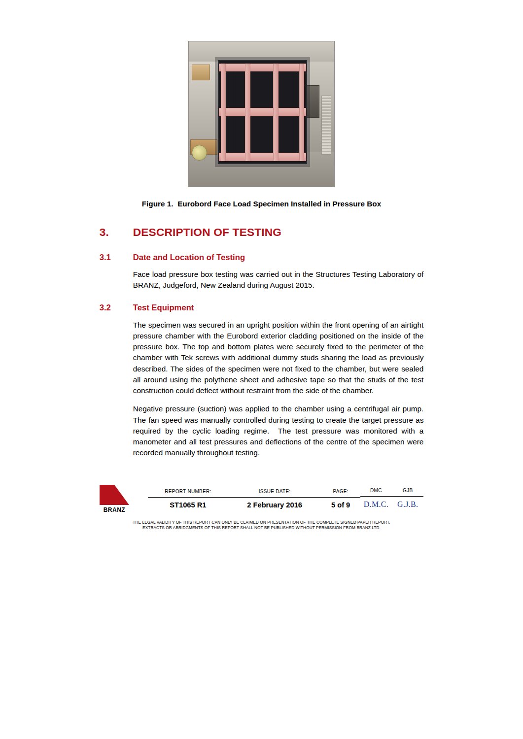Figure 1. Eurobord Face Load Specimen Installed in Pressure Box
3. DESCRIPTION OF TESTING
3.1 Date and Location of Testing
Face load pressure box testing was carried out in the Structures Testing Laboratory of BRANZ, Judgeford, New Zealand during August 2015.
3.2 Test Equipment
The specimen was secured in an upright position within the front opening of an airtight pressure chamber with the Eurobord exterior cladding positioned on the inside of the pressure box. The top and bottom plates were securely fixed to the perimeter of the chamber with Tek screws with additional dummy studs sharing the load as previously described. The sides of the specimen were not fixed to the chamber, but were sealed all around using the polythene sheet and adhesive tape so that the studs of the test construction could deflect without restraint from the side of the chamber.
Negative pressure (suction) was applied to the chamber using a centrifugal air pump. The fan speed was manually controlled during testing to create the target pressure as required by the cyclic loading regime. The test pressure was monitored with a manometer and all test pressures and deflections of the centre of the specimen were recorded manually throughout testing.
| BRANZ | / REPORT NUMBER: / ISSUE DATE: / PAGE: / / ST1065 R1 / 2 February 2016 / 5 of 9 / | / DMC / GJB / / D.M.C. / G.J.B. / |
THE LEGAL VALIDITY OF THIS REPORT CAN ONLY BE CLAIMED ON PRESENTATION OF THE COMPLETE SIGNED PAPER REPORT.
EXTRACTS OR ABRIDGMENTS OF THIS REPORT SHALL NOT BE PUBLISHED WITHOUT PERMISSION FROM BRANZ LTD.